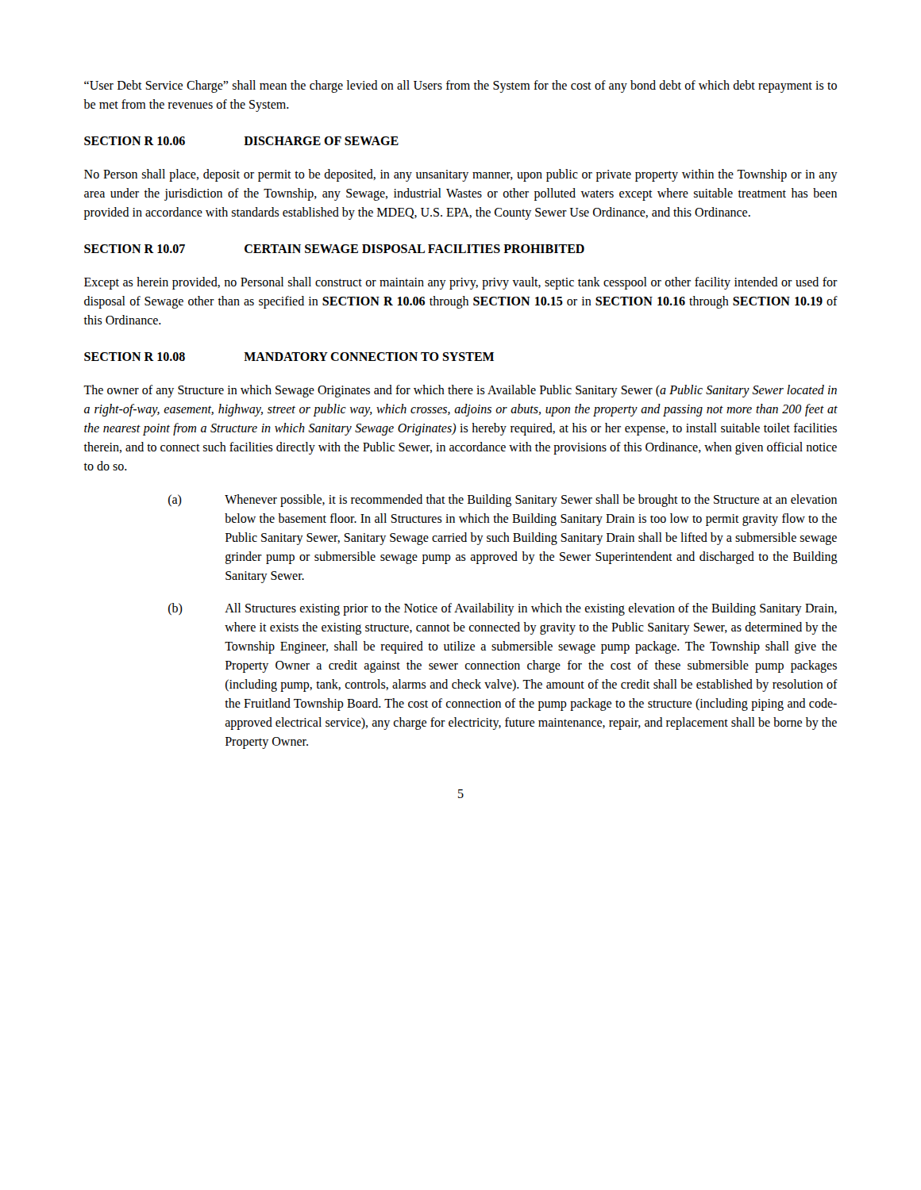“User Debt Service Charge” shall mean the charge levied on all Users from the System for the cost of any bond debt of which debt repayment is to be met from the revenues of the System.
SECTION R 10.06 DISCHARGE OF SEWAGE
No Person shall place, deposit or permit to be deposited, in any unsanitary manner, upon public or private property within the Township or in any area under the jurisdiction of the Township, any Sewage, industrial Wastes or other polluted waters except where suitable treatment has been provided in accordance with standards established by the MDEQ, U.S. EPA, the County Sewer Use Ordinance, and this Ordinance.
SECTION R 10.07 CERTAIN SEWAGE DISPOSAL FACILITIES PROHIBITED
Except as herein provided, no Personal shall construct or maintain any privy, privy vault, septic tank cesspool or other facility intended or used for disposal of Sewage other than as specified in SECTION R 10.06 through SECTION 10.15 or in SECTION 10.16 through SECTION 10.19 of this Ordinance.
SECTION R 10.08 MANDATORY CONNECTION TO SYSTEM
The owner of any Structure in which Sewage Originates and for which there is Available Public Sanitary Sewer (a Public Sanitary Sewer located in a right-of-way, easement, highway, street or public way, which crosses, adjoins or abuts, upon the property and passing not more than 200 feet at the nearest point from a Structure in which Sanitary Sewage Originates) is hereby required, at his or her expense, to install suitable toilet facilities therein, and to connect such facilities directly with the Public Sewer, in accordance with the provisions of this Ordinance, when given official notice to do so.
(a)
Whenever possible, it is recommended that the Building Sanitary Sewer shall be brought to the Structure at an elevation below the basement floor. In all Structures in which the Building Sanitary Drain is too low to permit gravity flow to the Public Sanitary Sewer, Sanitary Sewage carried by such Building Sanitary Drain shall be lifted by a submersible sewage grinder pump or submersible sewage pump as approved by the Sewer Superintendent and discharged to the Building Sanitary Sewer.
(b)
All Structures existing prior to the Notice of Availability in which the existing elevation of the Building Sanitary Drain, where it exists the existing structure, cannot be connected by gravity to the Public Sanitary Sewer, as determined by the Township Engineer, shall be required to utilize a submersible sewage pump package. The Township shall give the Property Owner a credit against the sewer connection charge for the cost of these submersible pump packages (including pump, tank, controls, alarms and check valve). The amount of the credit shall be established by resolution of the Fruitland Township Board. The cost of connection of the pump package to the structure (including piping and code-approved electrical service), any charge for electricity, future maintenance, repair, and replacement shall be borne by the Property Owner.
5